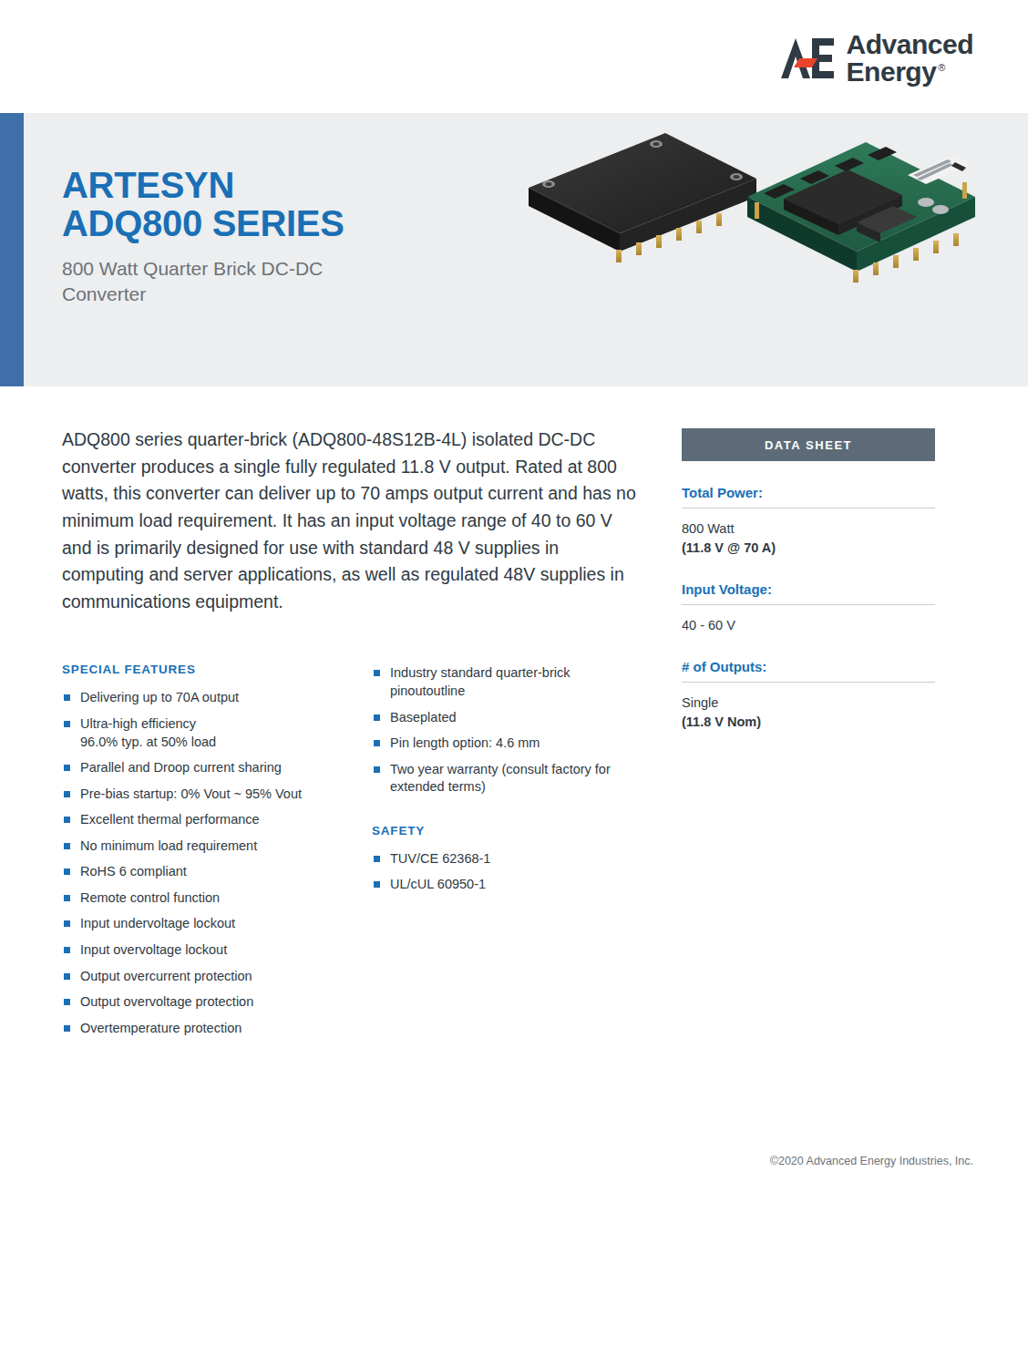Advanced Energy®
ARTESYN
ADQ800 SERIES
800 Watt Quarter Brick DC-DC Converter
ADQ800 series quarter-brick (ADQ800-48S12B-4L) isolated DC-DC converter produces a single fully regulated 11.8 V output. Rated at 800 watts, this converter can deliver up to 70 amps output current and has no minimum load requirement. It has an input voltage range of 40 to 60 V and is primarily designed for use with standard 48 V supplies in computing and server applications, as well as regulated 48V supplies in communications equipment.
Special Features
Delivering up to 70A output
Ultra-high efficiency96.0% typ. at 50% load
Parallel and Droop current sharing
Pre-bias startup: 0% Vout ~ 95% Vout
Excellent thermal performance
No minimum load requirement
RoHS 6 compliant
Remote control function
Input undervoltage lockout
Input overvoltage lockout
Output overcurrent protection
Output overvoltage protection
Overtemperature protection
Industry standard quarter-brick pinoutoutline
Baseplated
Pin length option: 4.6 mm
Two year warranty (consult factory for extended terms)
Safety
TUV/CE 62368-1
UL/cUL 60950-1
DATA SHEET
Total Power:
800 Watt
(11.8 V @ 70 A)
Input Voltage:
40 - 60 V
# of Outputs:
Single
(11.8 V Nom)
©2020 Advanced Energy Industries, Inc.